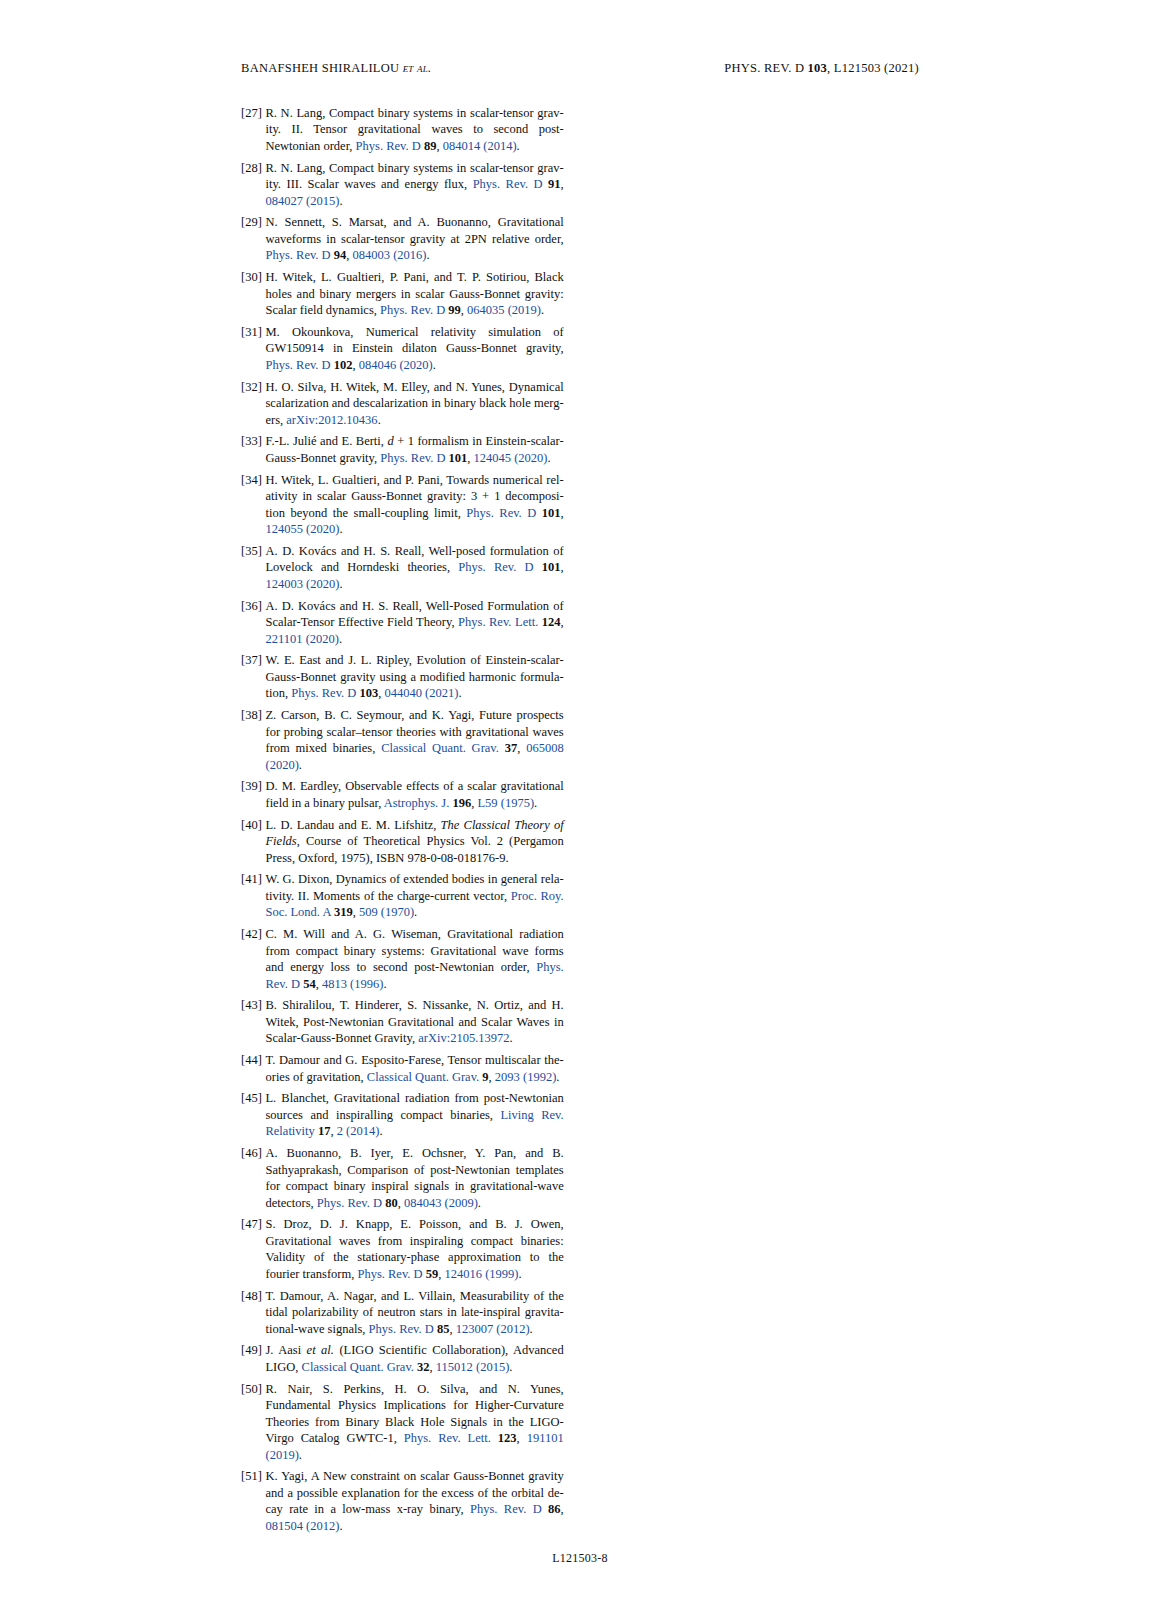BANAFSHEH SHIRALILOU et al.
PHYS. REV. D 103, L121503 (2021)
[27] R. N. Lang, Compact binary systems in scalar-tensor gravity. II. Tensor gravitational waves to second post-Newtonian order, Phys. Rev. D 89, 084014 (2014).
[28] R. N. Lang, Compact binary systems in scalar-tensor gravity. III. Scalar waves and energy flux, Phys. Rev. D 91, 084027 (2015).
[29] N. Sennett, S. Marsat, and A. Buonanno, Gravitational waveforms in scalar-tensor gravity at 2PN relative order, Phys. Rev. D 94, 084003 (2016).
[30] H. Witek, L. Gualtieri, P. Pani, and T. P. Sotiriou, Black holes and binary mergers in scalar Gauss-Bonnet gravity: Scalar field dynamics, Phys. Rev. D 99, 064035 (2019).
[31] M. Okounkova, Numerical relativity simulation of GW150914 in Einstein dilaton Gauss-Bonnet gravity, Phys. Rev. D 102, 084046 (2020).
[32] H. O. Silva, H. Witek, M. Elley, and N. Yunes, Dynamical scalarization and descalarization in binary black hole mergers, arXiv:2012.10436.
[33] F.-L. Julié and E. Berti, d + 1 formalism in Einstein-scalar-Gauss-Bonnet gravity, Phys. Rev. D 101, 124045 (2020).
[34] H. Witek, L. Gualtieri, and P. Pani, Towards numerical relativity in scalar Gauss-Bonnet gravity: 3 + 1 decomposition beyond the small-coupling limit, Phys. Rev. D 101, 124055 (2020).
[35] A. D. Kovács and H. S. Reall, Well-posed formulation of Lovelock and Horndeski theories, Phys. Rev. D 101, 124003 (2020).
[36] A. D. Kovács and H. S. Reall, Well-Posed Formulation of Scalar-Tensor Effective Field Theory, Phys. Rev. Lett. 124, 221101 (2020).
[37] W. E. East and J. L. Ripley, Evolution of Einstein-scalar-Gauss-Bonnet gravity using a modified harmonic formulation, Phys. Rev. D 103, 044040 (2021).
[38] Z. Carson, B. C. Seymour, and K. Yagi, Future prospects for probing scalar–tensor theories with gravitational waves from mixed binaries, Classical Quant. Grav. 37, 065008 (2020).
[39] D. M. Eardley, Observable effects of a scalar gravitational field in a binary pulsar, Astrophys. J. 196, L59 (1975).
[40] L. D. Landau and E. M. Lifshitz, The Classical Theory of Fields, Course of Theoretical Physics Vol. 2 (Pergamon Press, Oxford, 1975), ISBN 978-0-08-018176-9.
[41] W. G. Dixon, Dynamics of extended bodies in general relativity. II. Moments of the charge-current vector, Proc. Roy. Soc. Lond. A 319, 509 (1970).
[42] C. M. Will and A. G. Wiseman, Gravitational radiation from compact binary systems: Gravitational wave forms and energy loss to second post-Newtonian order, Phys. Rev. D 54, 4813 (1996).
[43] B. Shiralilou, T. Hinderer, S. Nissanke, N. Ortiz, and H. Witek, Post-Newtonian Gravitational and Scalar Waves in Scalar-Gauss-Bonnet Gravity, arXiv:2105.13972.
[44] T. Damour and G. Esposito-Farese, Tensor multiscalar theories of gravitation, Classical Quant. Grav. 9, 2093 (1992).
[45] L. Blanchet, Gravitational radiation from post-Newtonian sources and inspiralling compact binaries, Living Rev. Relativity 17, 2 (2014).
[46] A. Buonanno, B. Iyer, E. Ochsner, Y. Pan, and B. Sathyaprakash, Comparison of post-Newtonian templates for compact binary inspiral signals in gravitational-wave detectors, Phys. Rev. D 80, 084043 (2009).
[47] S. Droz, D. J. Knapp, E. Poisson, and B. J. Owen, Gravitational waves from inspiraling compact binaries: Validity of the stationary-phase approximation to the fourier transform, Phys. Rev. D 59, 124016 (1999).
[48] T. Damour, A. Nagar, and L. Villain, Measurability of the tidal polarizability of neutron stars in late-inspiral gravitational-wave signals, Phys. Rev. D 85, 123007 (2012).
[49] J. Aasi et al. (LIGO Scientific Collaboration), Advanced LIGO, Classical Quant. Grav. 32, 115012 (2015).
[50] R. Nair, S. Perkins, H. O. Silva, and N. Yunes, Fundamental Physics Implications for Higher-Curvature Theories from Binary Black Hole Signals in the LIGO-Virgo Catalog GWTC-1, Phys. Rev. Lett. 123, 191101 (2019).
[51] K. Yagi, A New constraint on scalar Gauss-Bonnet gravity and a possible explanation for the excess of the orbital decay rate in a low-mass x-ray binary, Phys. Rev. D 86, 081504 (2012).
L121503-8